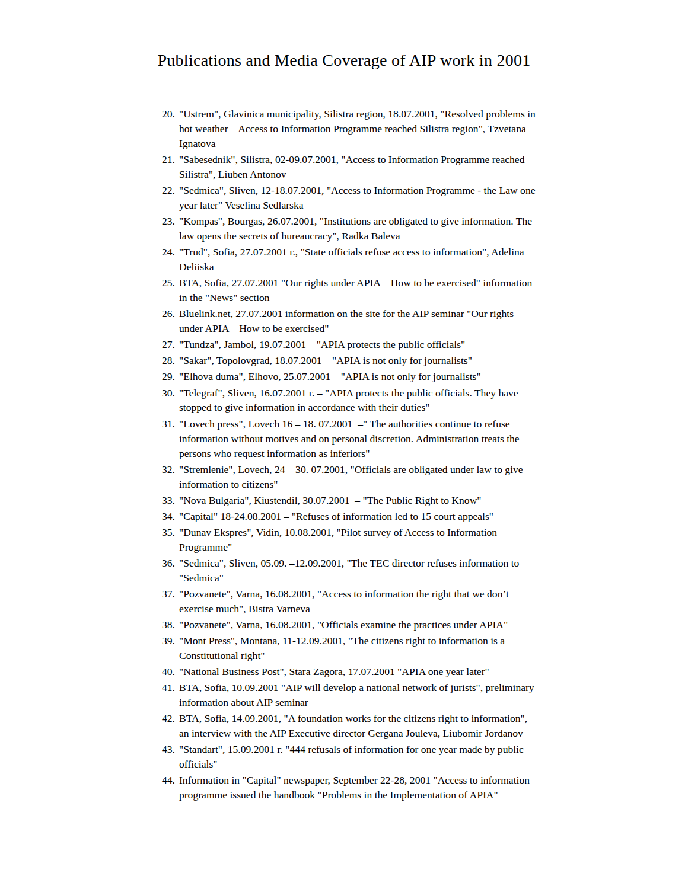Publications and Media Coverage of AIP work in 2001
"Ustrem", Glavinica municipality, Silistra region, 18.07.2001, "Resolved problems in hot weather – Access to Information Programme reached Silistra region", Tzvetana Ignatova
"Sabesednik", Silistra, 02-09.07.2001, "Access to Information Programme reached Silistra", Liuben Antonov
"Sedmica", Sliven, 12-18.07.2001, "Access to Information Programme - the Law one year later" Veselina Sedlarska
"Kompas", Bourgas, 26.07.2001, "Institutions are obligated to give information. The law opens the secrets of bureaucracy", Radka Baleva
"Trud", Sofia, 27.07.2001 г., "State officials refuse access to information", Adelina Deliiska
BTA, Sofia, 27.07.2001 "Our rights under APIA – How to be exercised" information in the "News" section
Bluelink.net, 27.07.2001 information on the site for the AIP seminar "Our rights under APIA – How to be exercised"
"Tundza", Jambol, 19.07.2001 – "APIA protects the public officials"
"Sakar", Topolovgrad, 18.07.2001 – "APIA is not only for journalists"
"Elhova duma", Elhovo, 25.07.2001 – "APIA is not only for journalists"
"Telegraf", Sliven, 16.07.2001 г. – "APIA protects the public officials. They have stopped to give information in accordance with their duties"
"Lovech press", Lovech 16 – 18. 07.2001 –" The authorities continue to refuse information without motives and on personal discretion. Administration treats the persons who request information as inferiors"
"Stremlenie", Lovech, 24 – 30. 07.2001, "Officials are obligated under law to give information to citizens"
"Nova Bulgaria", Kiustendil, 30.07.2001 – "The Public Right to Know"
"Capital" 18-24.08.2001 – "Refuses of information led to 15 court appeals"
"Dunav Ekspres", Vidin, 10.08.2001, "Pilot survey of Access to Information Programme"
"Sedmica", Sliven, 05.09. –12.09.2001, "The TEC director refuses information to "Sedmica"
"Pozvanete", Varna, 16.08.2001, "Access to information the right that we don’t exercise much", Bistra Varneva
"Pozvanete", Varna, 16.08.2001, "Officials examine the practices under APIA"
"Mont Press", Montana, 11-12.09.2001, "The citizens right to information is a Constitutional right"
"National Business Post", Stara Zagora, 17.07.2001 "APIA one year later"
BTA, Sofia, 10.09.2001 "AIP will develop a national network of jurists", preliminary information about AIP seminar
BTA, Sofia, 14.09.2001, "A foundation works for the citizens right to information", an interview with the AIP Executive director Gergana Jouleva, Liubomir Jordanov
"Standart", 15.09.2001 г. "444 refusals of information for one year made by public officials"
Information in "Capital" newspaper, September 22-28, 2001 "Access to information programme issued the handbook "Problems in the Implementation of APIA"